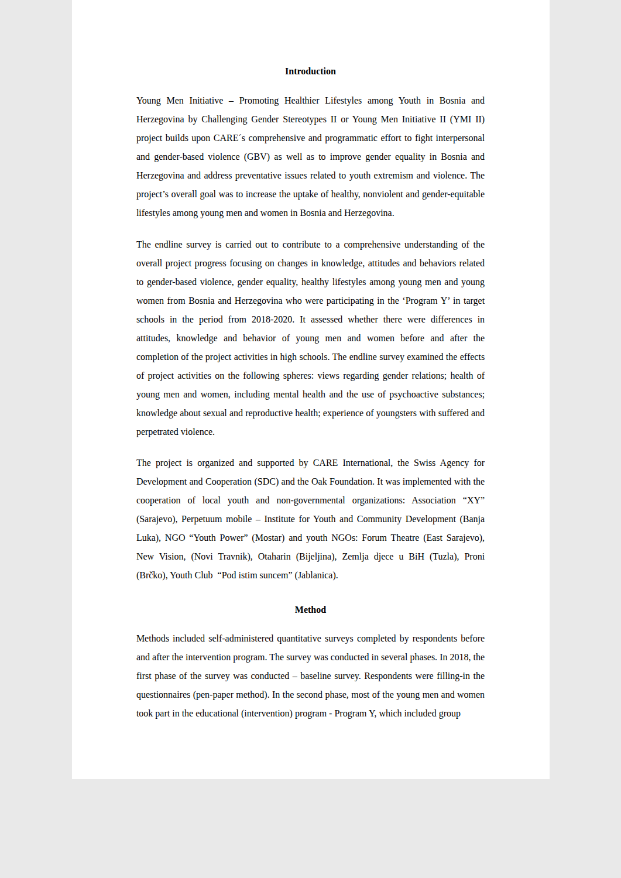Introduction
Young Men Initiative – Promoting Healthier Lifestyles among Youth in Bosnia and Herzegovina by Challenging Gender Stereotypes II or Young Men Initiative II (YMI II) project builds upon CARE´s comprehensive and programmatic effort to fight interpersonal and gender-based violence (GBV) as well as to improve gender equality in Bosnia and Herzegovina and address preventative issues related to youth extremism and violence. The project’s overall goal was to increase the uptake of healthy, nonviolent and gender-equitable lifestyles among young men and women in Bosnia and Herzegovina.
The endline survey is carried out to contribute to a comprehensive understanding of the overall project progress focusing on changes in knowledge, attitudes and behaviors related to gender-based violence, gender equality, healthy lifestyles among young men and young women from Bosnia and Herzegovina who were participating in the ‘Program Y’ in target schools in the period from 2018-2020. It assessed whether there were differences in attitudes, knowledge and behavior of young men and women before and after the completion of the project activities in high schools. The endline survey examined the effects of project activities on the following spheres: views regarding gender relations; health of young men and women, including mental health and the use of psychoactive substances; knowledge about sexual and reproductive health; experience of youngsters with suffered and perpetrated violence.
The project is organized and supported by CARE International, the Swiss Agency for Development and Cooperation (SDC) and the Oak Foundation. It was implemented with the cooperation of local youth and non-governmental organizations: Association “XY” (Sarajevo), Perpetuum mobile – Institute for Youth and Community Development (Banja Luka), NGO “Youth Power” (Mostar) and youth NGOs: Forum Theatre (East Sarajevo), New Vision, (Novi Travnik), Otaharin (Bijeljina), Zemlja djece u BiH (Tuzla), Proni (Brčko), Youth Club “Pod istim suncem” (Jablanica).
Method
Methods included self-administered quantitative surveys completed by respondents before and after the intervention program. The survey was conducted in several phases. In 2018, the first phase of the survey was conducted – baseline survey. Respondents were filling-in the questionnaires (pen-paper method). In the second phase, most of the young men and women took part in the educational (intervention) program - Program Y, which included group